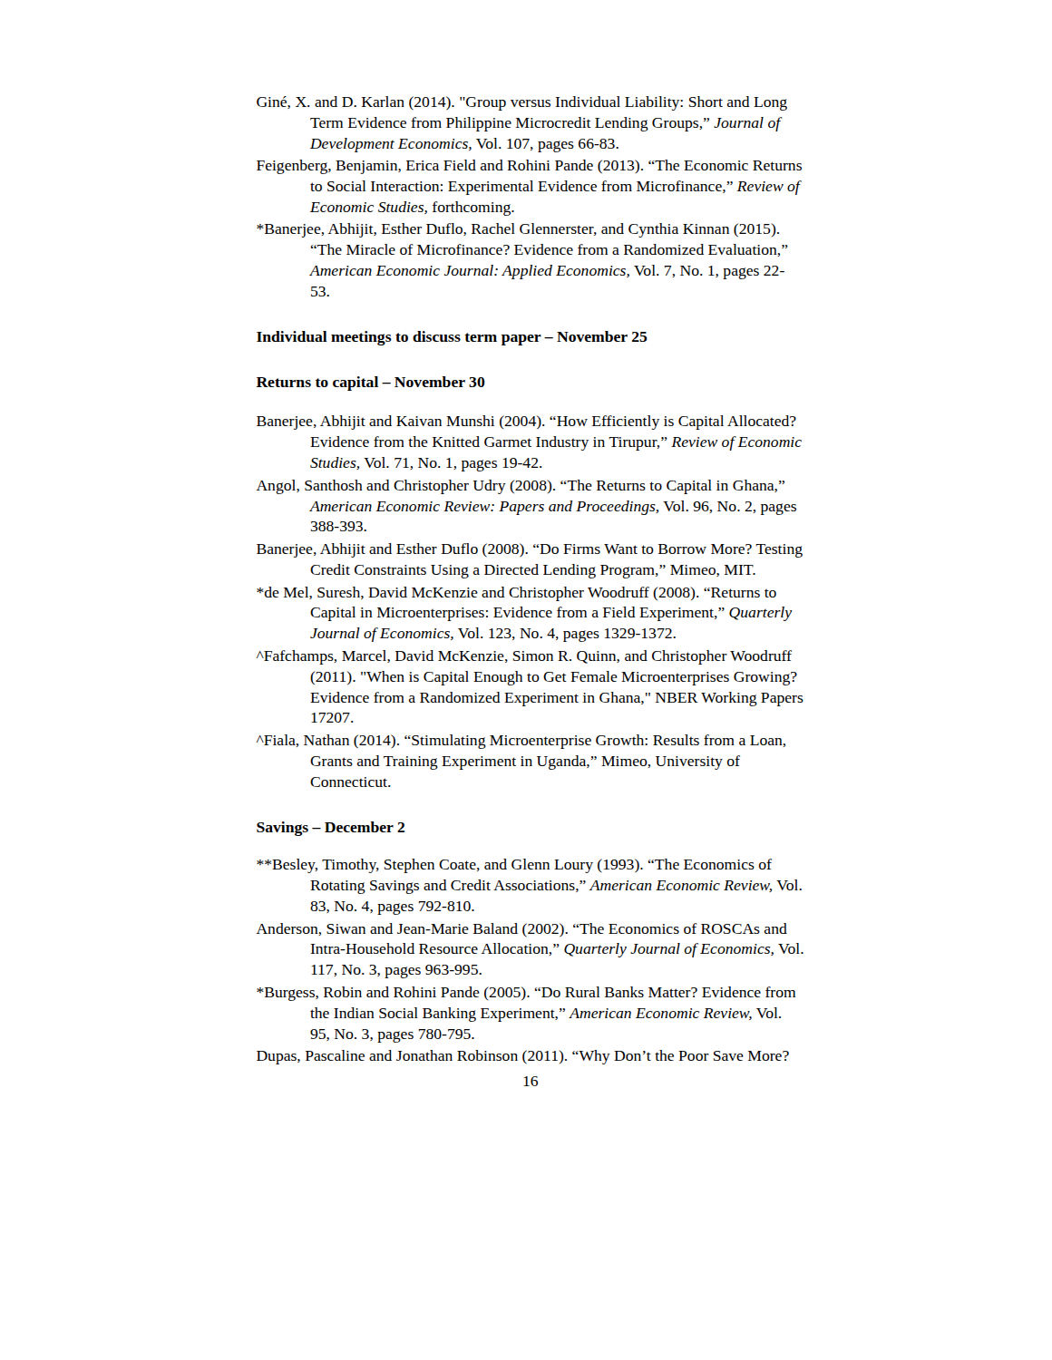Giné, X. and D. Karlan (2014). "Group versus Individual Liability: Short and Long Term Evidence from Philippine Microcredit Lending Groups,” Journal of Development Economics, Vol. 107, pages 66-83.
Feigenberg, Benjamin, Erica Field and Rohini Pande (2013). “The Economic Returns to Social Interaction: Experimental Evidence from Microfinance,” Review of Economic Studies, forthcoming.
*Banerjee, Abhijit, Esther Duflo, Rachel Glennerster, and Cynthia Kinnan (2015). “The Miracle of Microfinance? Evidence from a Randomized Evaluation,” American Economic Journal: Applied Economics, Vol. 7, No. 1, pages 22-53.
Individual meetings to discuss term paper – November 25
Returns to capital – November 30
Banerjee, Abhijit and Kaivan Munshi (2004). “How Efficiently is Capital Allocated? Evidence from the Knitted Garmet Industry in Tirupur,” Review of Economic Studies, Vol. 71, No. 1, pages 19-42.
Angol, Santhosh and Christopher Udry (2008). “The Returns to Capital in Ghana,” American Economic Review: Papers and Proceedings, Vol. 96, No. 2, pages 388-393.
Banerjee, Abhijit and Esther Duflo (2008). “Do Firms Want to Borrow More? Testing Credit Constraints Using a Directed Lending Program,” Mimeo, MIT.
*de Mel, Suresh, David McKenzie and Christopher Woodruff (2008). “Returns to Capital in Microenterprises: Evidence from a Field Experiment,” Quarterly Journal of Economics, Vol. 123, No. 4, pages 1329-1372.
^Fafchamps, Marcel, David McKenzie, Simon R. Quinn, and Christopher Woodruff (2011). "When is Capital Enough to Get Female Microenterprises Growing? Evidence from a Randomized Experiment in Ghana," NBER Working Papers 17207.
^Fiala, Nathan (2014). “Stimulating Microenterprise Growth: Results from a Loan, Grants and Training Experiment in Uganda,” Mimeo, University of Connecticut.
Savings – December 2
**Besley, Timothy, Stephen Coate, and Glenn Loury (1993). “The Economics of Rotating Savings and Credit Associations,” American Economic Review, Vol. 83, No. 4, pages 792-810.
Anderson, Siwan and Jean-Marie Baland (2002). “The Economics of ROSCAs and Intra-Household Resource Allocation,” Quarterly Journal of Economics, Vol. 117, No. 3, pages 963-995.
*Burgess, Robin and Rohini Pande (2005). “Do Rural Banks Matter? Evidence from the Indian Social Banking Experiment,” American Economic Review, Vol. 95, No. 3, pages 780-795.
Dupas, Pascaline and Jonathan Robinson (2011). “Why Don’t the Poor Save More?
16